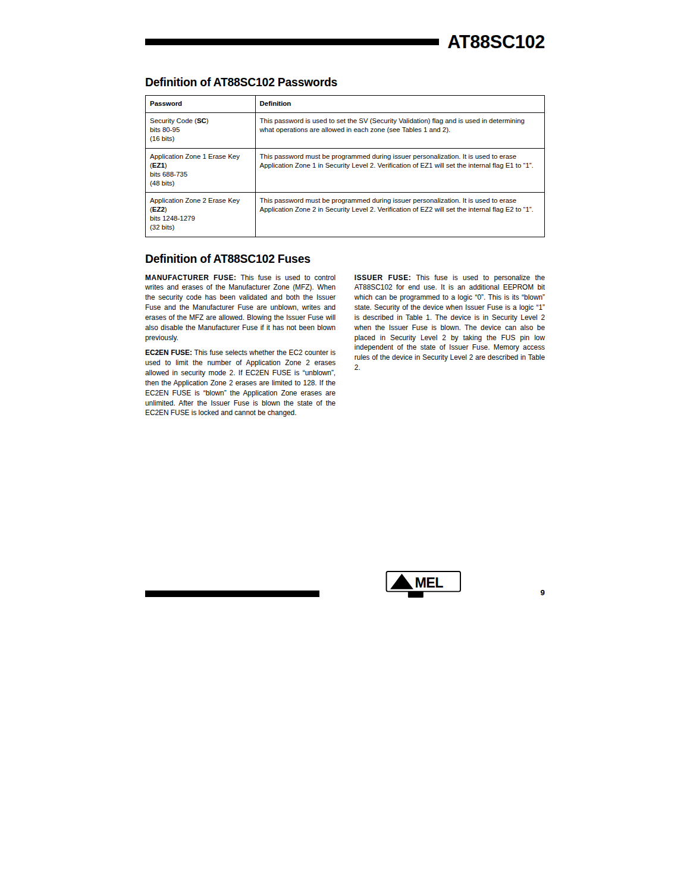AT88SC102
Definition of AT88SC102 Passwords
| Password | Definition |
| --- | --- |
| Security Code ( SC ) bits 80-95 (16 bits) | This password is used to set the SV (Security Validation) flag and is used in determining what operations are allowed in each zone (see Tables 1 and 2). |
| Application Zone 1 Erase Key ( EZ1 ) bits 688-735 (48 bits) | This password must be programmed during issuer personalization. It is used to erase Application Zone 1 in Security Level 2. Verification of EZ1 will set the internal flag E1 to “1”. |
| Application Zone 2 Erase Key ( EZ2 ) bits 1248-1279 (32 bits) | This password must be programmed during issuer personalization. It is used to erase Application Zone 2 in Security Level 2. Verification of EZ2 will set the internal flag E2 to “1”. |
Definition of AT88SC102 Fuses
MANUFACTURER FUSE: This fuse is used to control writes and erases of the Manufacturer Zone (MFZ). When the security code has been validated and both the Issuer Fuse and the Manufacturer Fuse are unblown, writes and erases of the MFZ are allowed. Blowing the Issuer Fuse will also disable the Manufacturer Fuse if it has not been blown previously.
EC2EN FUSE: This fuse selects whether the EC2 counter is used to limit the number of Application Zone 2 erases allowed in security mode 2. If EC2EN FUSE is “unblown”, then the Application Zone 2 erases are limited to 128. If the EC2EN FUSE is “blown” the Application Zone erases are unlimited. After the Issuer Fuse is blown the state of the EC2EN FUSE is locked and cannot be changed.
ISSUER FUSE: This fuse is used to personalize the AT88SC102 for end use. It is an additional EEPROM bit which can be programmed to a logic “0”. This is its “blown” state. Security of the device when Issuer Fuse is a logic “1” is described in Table 1. The device is in Security Level 2 when the Issuer Fuse is blown. The device can also be placed in Security Level 2 by taking the FUS pin low independent of the state of Issuer Fuse. Memory access rules of the device in Security Level 2 are described in Table 2.
MEL
9